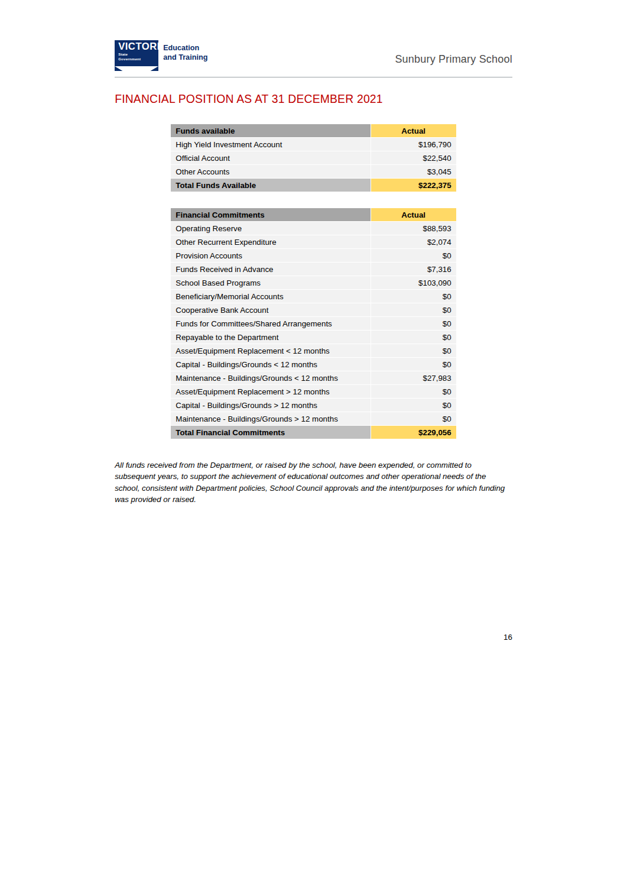VICTORIA
State
Government
Education
and Training
Sunbury Primary School
FINANCIAL POSITION AS AT 31 DECEMBER 2021
| Funds available | Actual |
| High Yield Investment Account | $196,790 |
| Official Account | $22,540 |
| Other Accounts | $3,045 |
| Total Funds Available | $222,375 |
| Financial Commitments | Actual |
| Operating Reserve | $88,593 |
| Other Recurrent Expenditure | $2,074 |
| Provision Accounts | $0 |
| Funds Received in Advance | $7,316 |
| School Based Programs | $103,090 |
| Beneficiary/Memorial Accounts | $0 |
| Cooperative Bank Account | $0 |
| Funds for Committees/Shared Arrangements | $0 |
| Repayable to the Department | $0 |
| Asset/Equipment Replacement < 12 months | $0 |
| Capital - Buildings/Grounds < 12 months | $0 |
| Maintenance - Buildings/Grounds < 12 months | $27,983 |
| Asset/Equipment Replacement > 12 months | $0 |
| Capital - Buildings/Grounds > 12 months | $0 |
| Maintenance - Buildings/Grounds > 12 months | $0 |
| Total Financial Commitments | $229,056 |
All funds received from the Department, or raised by the school, have been expended, or committed to subsequent years, to support the achievement of educational outcomes and other operational needs of the school, consistent with Department policies, School Council approvals and the intent/purposes for which funding was provided or raised.
16